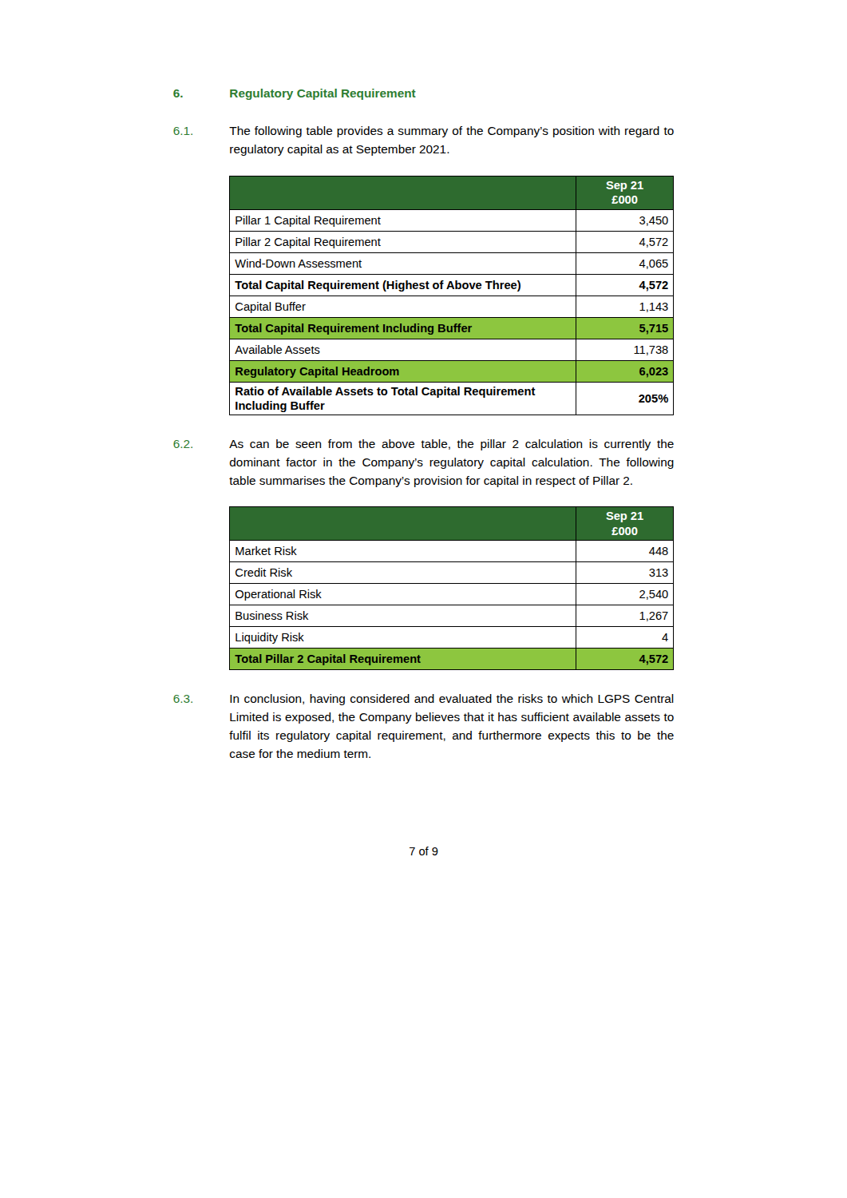6. Regulatory Capital Requirement
6.1.
The following table provides a summary of the Company’s position with regard to regulatory capital as at September 2021.
| | Sep 21 £000 |
| --- | --- |
| Pillar 1 Capital Requirement | 3,450 |
| Pillar 2 Capital Requirement | 4,572 |
| Wind-Down Assessment | 4,065 |
| Total Capital Requirement (Highest of Above Three) | 4,572 |
| Capital Buffer | 1,143 |
| Total Capital Requirement Including Buffer | 5,715 |
| Available Assets | 11,738 |
| Regulatory Capital Headroom | 6,023 |
| Ratio of Available Assets to Total Capital Requirement Including Buffer | 205% |
6.2.
As can be seen from the above table, the pillar 2 calculation is currently the dominant factor in the Company’s regulatory capital calculation. The following table summarises the Company’s provision for capital in respect of Pillar 2.
| | Sep 21 £000 |
| --- | --- |
| Market Risk | 448 |
| Credit Risk | 313 |
| Operational Risk | 2,540 |
| Business Risk | 1,267 |
| Liquidity Risk | 4 |
| Total Pillar 2 Capital Requirement | 4,572 |
6.3.
In conclusion, having considered and evaluated the risks to which LGPS Central Limited is exposed, the Company believes that it has sufficient available assets to fulfil its regulatory capital requirement, and furthermore expects this to be the case for the medium term.
7 of 9